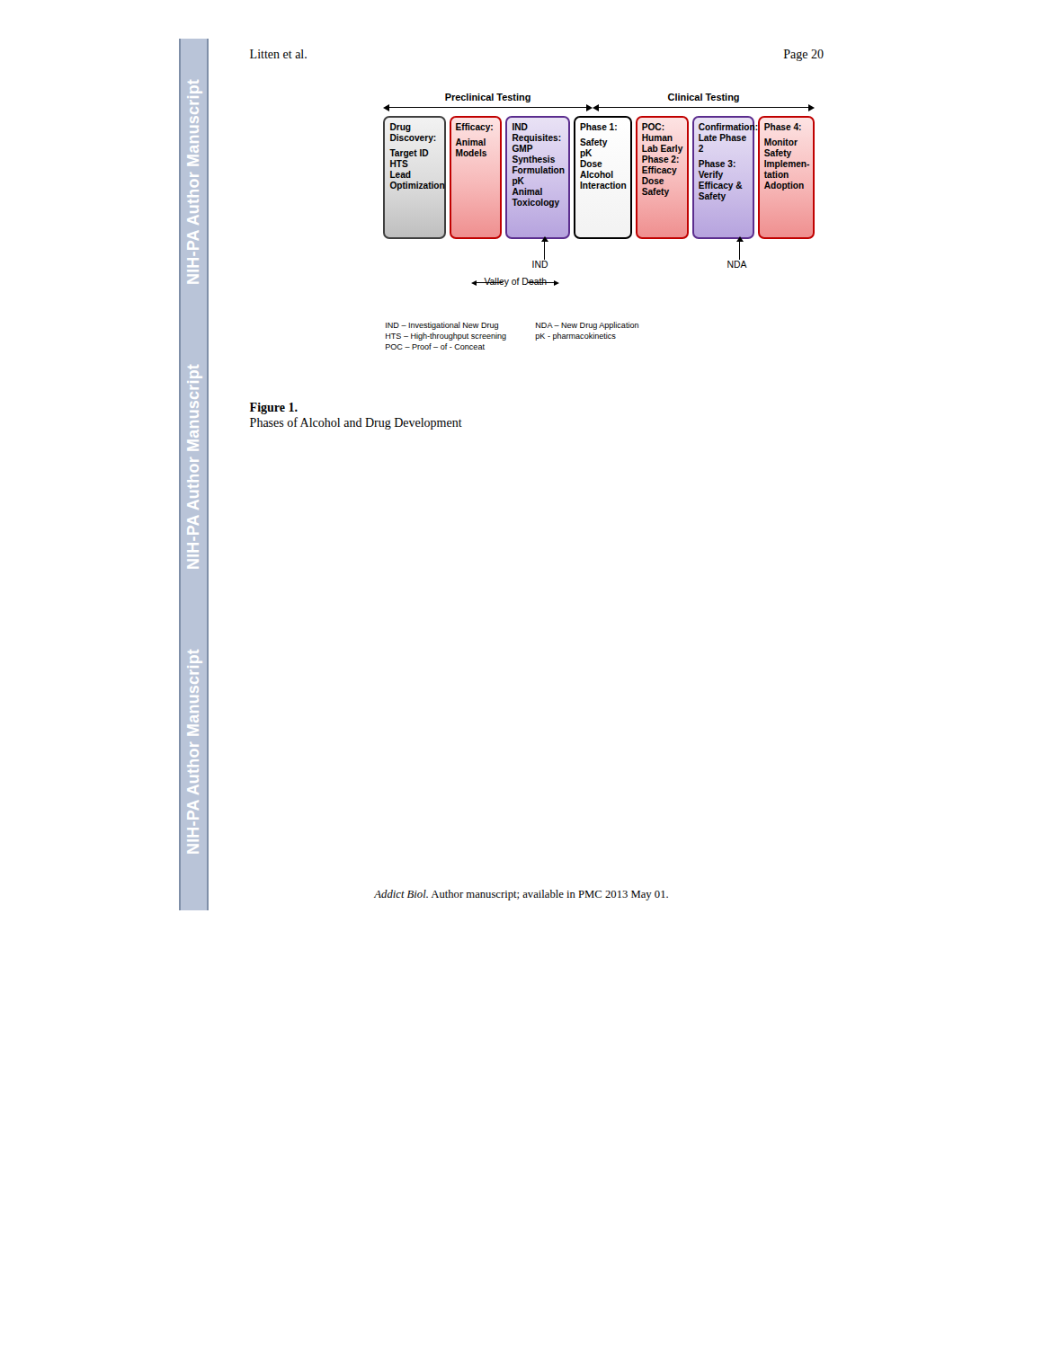NIH-PA Author Manuscript
NIH-PA Author Manuscript
NIH-PA Author Manuscript
Litten et al. Page 20
Preclinical Testing
Clinical Testing
Drug Discovery: Target ID HTS Lead Optimization
Efficacy: Animal Models
IND Requisites: GMP Synthesis Formulation pK Animal Toxicology
Phase 1: Safety pK Dose Alcohol Interaction
POC: Human Lab Early Phase 2: Efficacy Dose Safety
Confirmation: Late Phase 2 Phase 3: Verify Efficacy & Safety
Phase 4: Monitor Safety Implemen- tation Adoption
IND
NDA
Valley of Death
IND – Investigational New Drug
NDA – New Drug Application
HTS – High-throughput screening
pK - pharmacokinetics
POC – Proof – of - Conceat
Figure 1. Phases of Alcohol and Drug Development
Addict Biol. Author manuscript; available in PMC 2013 May 01.